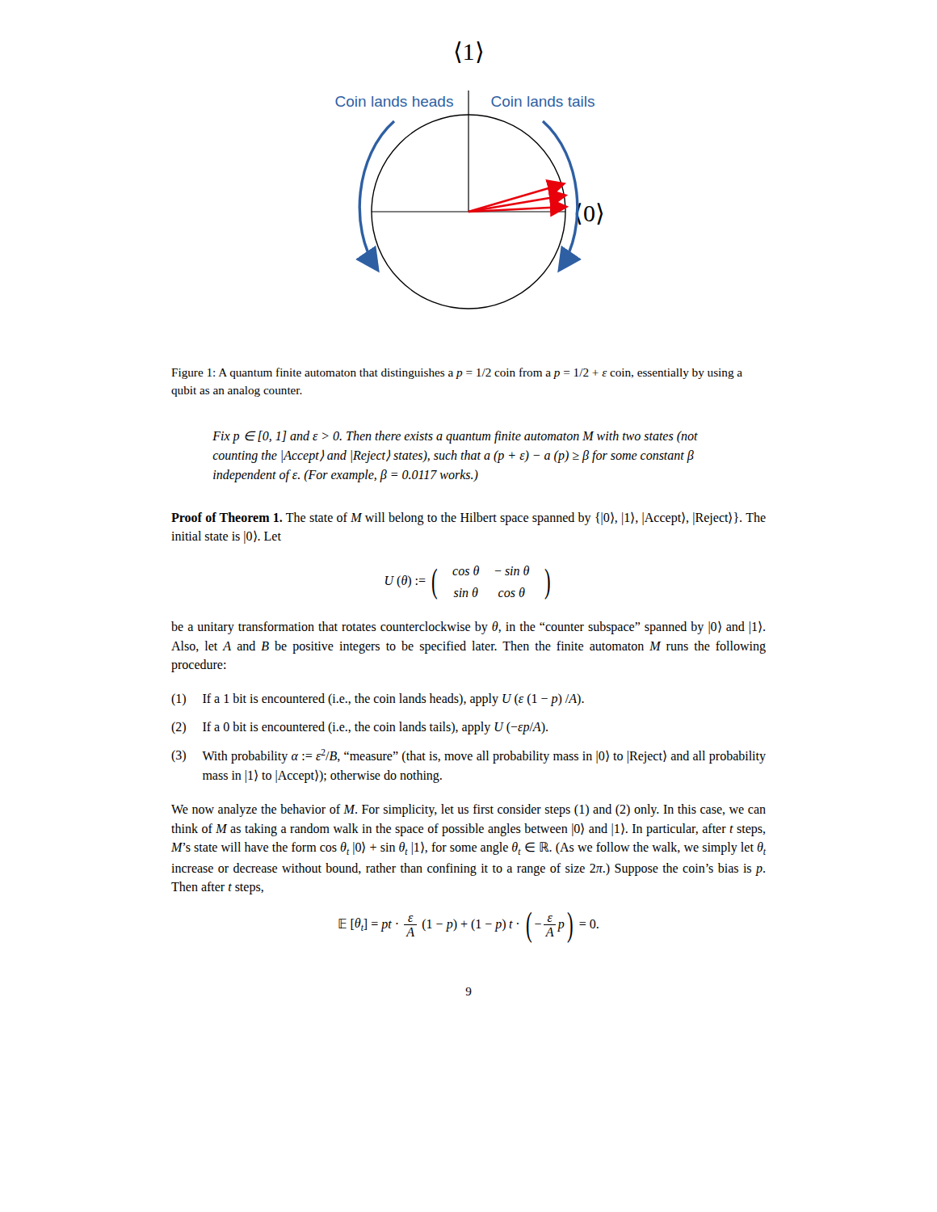⟨1⟩ ⟨0⟩ Coin lands heads Coin lands tails
Figure 1: A quantum finite automaton that distinguishes a p = 1/2 coin from a p = 1/2 + ε coin, essentially by using a qubit as an analog counter.
Fix p ∈ [0, 1] and ε > 0. Then there exists a quantum finite automaton M with two states (not counting the |Accept⟩ and |Reject⟩ states), such that a (p + ε) − a (p) ≥ β for some constant β independent of ε. (For example, β = 0.0117 works.)
Proof of Theorem 1. The state of M will belong to the Hilbert space spanned by {|0⟩, |1⟩, |Accept⟩, |Reject⟩}. The initial state is |0⟩. Let
U (θ) := (
| cos θ | − sin θ |
| sin θ | cos θ |
)
be a unitary transformation that rotates counterclockwise by θ, in the “counter subspace” spanned by |0⟩ and |1⟩. Also, let A and B be positive integers to be specified later. Then the finite automaton M runs the following procedure:
If a 1 bit is encountered (i.e., the coin lands heads), apply U (ε (1 − p) /A).
If a 0 bit is encountered (i.e., the coin lands tails), apply U (−εp/A).
With probability α := ε2/B, “measure” (that is, move all probability mass in |0⟩ to |Reject⟩ and all probability mass in |1⟩ to |Accept⟩); otherwise do nothing.
We now analyze the behavior of M. For simplicity, let us first consider steps (1) and (2) only. In this case, we can think of M as taking a random walk in the space of possible angles between |0⟩ and |1⟩. In particular, after t steps, M’s state will have the form cos θt |0⟩ + sin θt |1⟩, for some angle θt ∈ ℝ. (As we follow the walk, we simply let θt increase or decrease without bound, rather than confining it to a range of size 2π.) Suppose the coin’s bias is p. Then after t steps,
𝔼 [θt] = pt · εA (1 − p) + (1 − p) t · (−εA p) = 0.
9